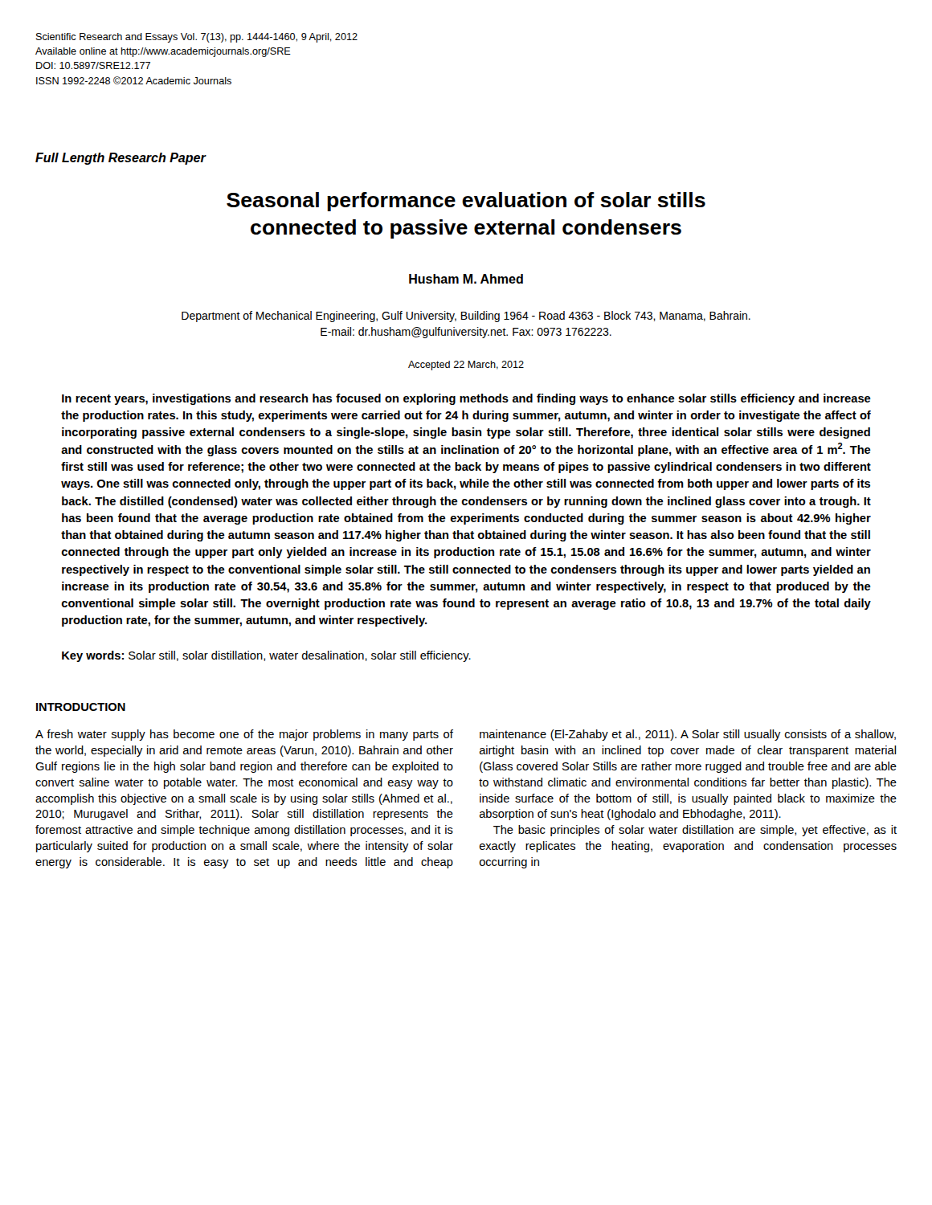Scientific Research and Essays Vol. 7(13), pp. 1444-1460, 9 April, 2012
Available online at http://www.academicjournals.org/SRE
DOI: 10.5897/SRE12.177
ISSN 1992-2248 ©2012 Academic Journals
Full Length Research Paper
Seasonal performance evaluation of solar stills
connected to passive external condensers
Husham M. Ahmed
Department of Mechanical Engineering, Gulf University, Building 1964 - Road 4363 - Block 743, Manama, Bahrain.
E-mail: dr.husham@gulfuniversity.net. Fax: 0973 1762223.
Accepted 22 March, 2012
In recent years, investigations and research has focused on exploring methods and finding ways to enhance solar stills efficiency and increase the production rates. In this study, experiments were carried out for 24 h during summer, autumn, and winter in order to investigate the affect of incorporating passive external condensers to a single-slope, single basin type solar still. Therefore, three identical solar stills were designed and constructed with the glass covers mounted on the stills at an inclination of 20° to the horizontal plane, with an effective area of 1 m2. The first still was used for reference; the other two were connected at the back by means of pipes to passive cylindrical condensers in two different ways. One still was connected only, through the upper part of its back, while the other still was connected from both upper and lower parts of its back. The distilled (condensed) water was collected either through the condensers or by running down the inclined glass cover into a trough. It has been found that the average production rate obtained from the experiments conducted during the summer season is about 42.9% higher than that obtained during the autumn season and 117.4% higher than that obtained during the winter season. It has also been found that the still connected through the upper part only yielded an increase in its production rate of 15.1, 15.08 and 16.6% for the summer, autumn, and winter respectively in respect to the conventional simple solar still. The still connected to the condensers through its upper and lower parts yielded an increase in its production rate of 30.54, 33.6 and 35.8% for the summer, autumn and winter respectively, in respect to that produced by the conventional simple solar still. The overnight production rate was found to represent an average ratio of 10.8, 13 and 19.7% of the total daily production rate, for the summer, autumn, and winter respectively.
Key words: Solar still, solar distillation, water desalination, solar still efficiency.
INTRODUCTION
A fresh water supply has become one of the major problems in many parts of the world, especially in arid and remote areas (Varun, 2010). Bahrain and other Gulf regions lie in the high solar band region and therefore can be exploited to convert saline water to potable water. The most economical and easy way to accomplish this objective on a small scale is by using solar stills (Ahmed et al., 2010; Murugavel and Srithar, 2011). Solar still distillation represents the foremost attractive and simple technique among distillation processes, and it is particularly suited for production on a small scale, where the intensity of solar energy is considerable. It is easy to set up and needs little and cheap maintenance (El-Zahaby et al., 2011). A Solar still usually consists of a shallow, airtight basin with an inclined top cover made of clear transparent material (Glass covered Solar Stills are rather more rugged and trouble free and are able to withstand climatic and environmental conditions far better than plastic). The inside surface of the bottom of still, is usually painted black to maximize the absorption of sun's heat (Ighodalo and Ebhodaghe, 2011).
The basic principles of solar water distillation are simple, yet effective, as it exactly replicates the heating, evaporation and condensation processes occurring in